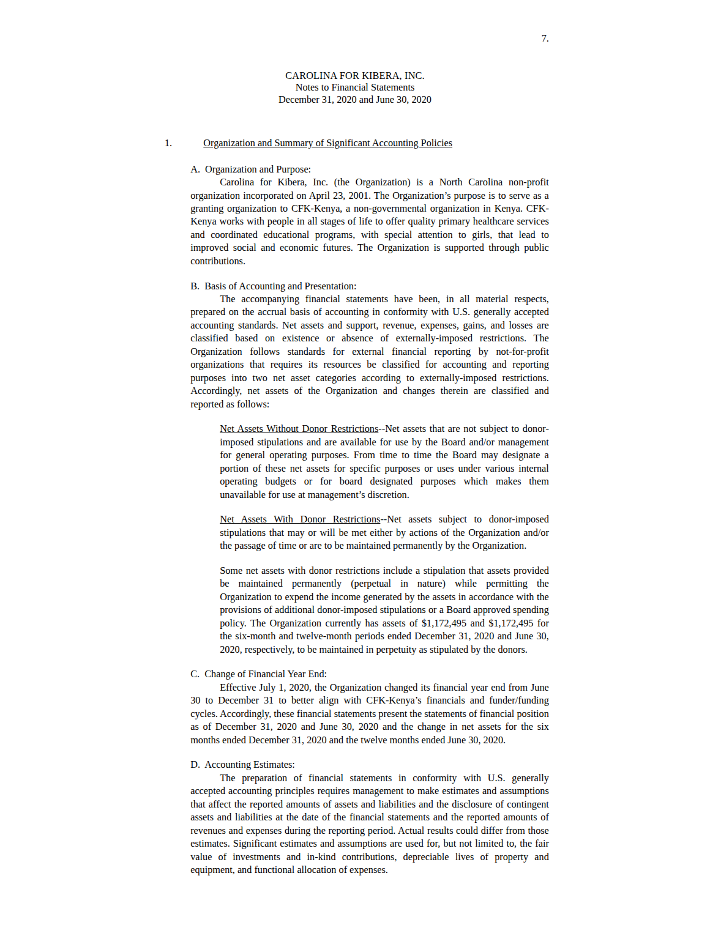7.
CAROLINA FOR KIBERA, INC.
Notes to Financial Statements
December 31, 2020 and June 30, 2020
1.
Organization and Summary of Significant Accounting Policies
A. Organization and Purpose:
Carolina for Kibera, Inc. (the Organization) is a North Carolina non-profit organization incorporated on April 23, 2001. The Organization’s purpose is to serve as a granting organization to CFK-Kenya, a non-governmental organization in Kenya. CFK-Kenya works with people in all stages of life to offer quality primary healthcare services and coordinated educational programs, with special attention to girls, that lead to improved social and economic futures. The Organization is supported through public contributions.
B. Basis of Accounting and Presentation:
The accompanying financial statements have been, in all material respects, prepared on the accrual basis of accounting in conformity with U.S. generally accepted accounting standards. Net assets and support, revenue, expenses, gains, and losses are classified based on existence or absence of externally-imposed restrictions. The Organization follows standards for external financial reporting by not-for-profit organizations that requires its resources be classified for accounting and reporting purposes into two net asset categories according to externally-imposed restrictions. Accordingly, net assets of the Organization and changes therein are classified and reported as follows:
Net Assets Without Donor Restrictions--Net assets that are not subject to donor-imposed stipulations and are available for use by the Board and/or management for general operating purposes. From time to time the Board may designate a portion of these net assets for specific purposes or uses under various internal operating budgets or for board designated purposes which makes them unavailable for use at management’s discretion.
Net Assets With Donor Restrictions--Net assets subject to donor-imposed stipulations that may or will be met either by actions of the Organization and/or the passage of time or are to be maintained permanently by the Organization.
Some net assets with donor restrictions include a stipulation that assets provided be maintained permanently (perpetual in nature) while permitting the Organization to expend the income generated by the assets in accordance with the provisions of additional donor-imposed stipulations or a Board approved spending policy. The Organization currently has assets of $1,172,495 and $1,172,495 for the six-month and twelve-month periods ended December 31, 2020 and June 30, 2020, respectively, to be maintained in perpetuity as stipulated by the donors.
C. Change of Financial Year End:
Effective July 1, 2020, the Organization changed its financial year end from June 30 to December 31 to better align with CFK-Kenya’s financials and funder/funding cycles. Accordingly, these financial statements present the statements of financial position as of December 31, 2020 and June 30, 2020 and the change in net assets for the six months ended December 31, 2020 and the twelve months ended June 30, 2020.
D. Accounting Estimates:
The preparation of financial statements in conformity with U.S. generally accepted accounting principles requires management to make estimates and assumptions that affect the reported amounts of assets and liabilities and the disclosure of contingent assets and liabilities at the date of the financial statements and the reported amounts of revenues and expenses during the reporting period. Actual results could differ from those estimates. Significant estimates and assumptions are used for, but not limited to, the fair value of investments and in-kind contributions, depreciable lives of property and equipment, and functional allocation of expenses.